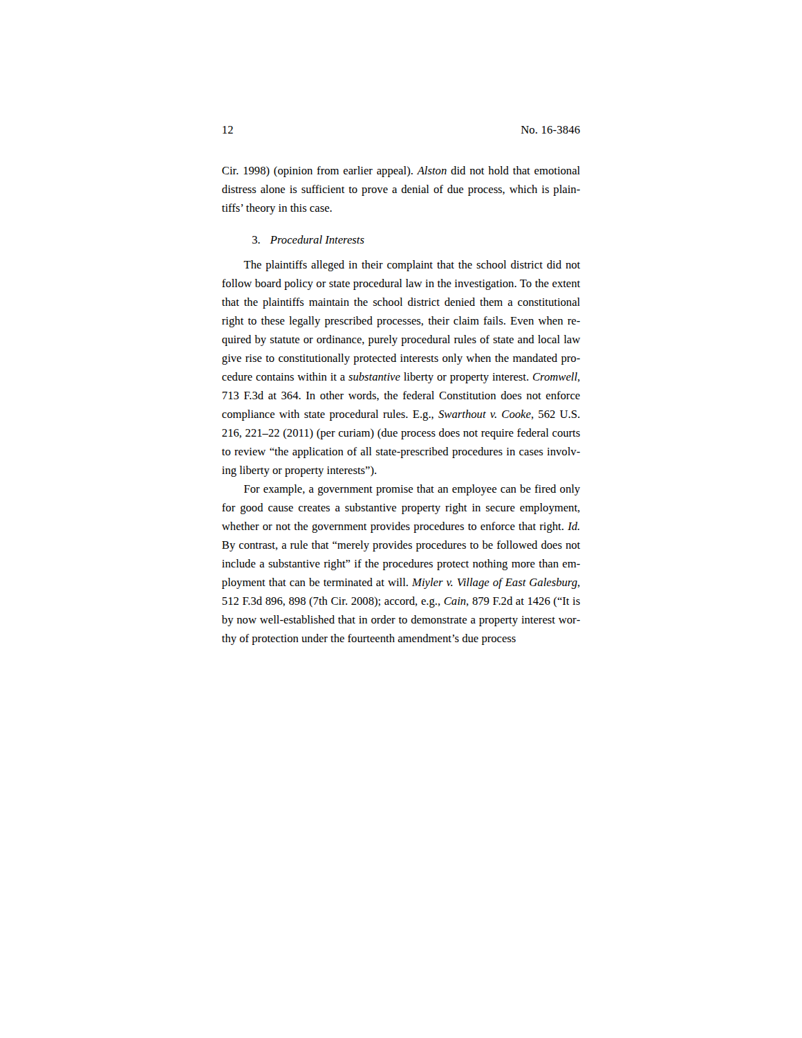12 No. 16-3846
Cir. 1998) (opinion from earlier appeal). Alston did not hold that emotional distress alone is sufficient to prove a denial of due process, which is plaintiffs’ theory in this case.
3. Procedural Interests
The plaintiffs alleged in their complaint that the school district did not follow board policy or state procedural law in the investigation. To the extent that the plaintiffs maintain the school district denied them a constitutional right to these legally prescribed processes, their claim fails. Even when required by statute or ordinance, purely procedural rules of state and local law give rise to constitutionally protected interests only when the mandated procedure contains within it a substantive liberty or property interest. Cromwell, 713 F.3d at 364. In other words, the federal Constitution does not enforce compliance with state procedural rules. E.g., Swarthout v. Cooke, 562 U.S. 216, 221–22 (2011) (per curiam) (due process does not require federal courts to review “the application of all state-prescribed procedures in cases involving liberty or property interests”).
For example, a government promise that an employee can be fired only for good cause creates a substantive property right in secure employment, whether or not the government provides procedures to enforce that right. Id. By contrast, a rule that “merely provides procedures to be followed does not include a substantive right” if the procedures protect nothing more than employment that can be terminated at will. Miyler v. Village of East Galesburg, 512 F.3d 896, 898 (7th Cir. 2008); accord, e.g., Cain, 879 F.2d at 1426 (“It is by now well-established that in order to demonstrate a property interest worthy of protection under the fourteenth amendment’s due process